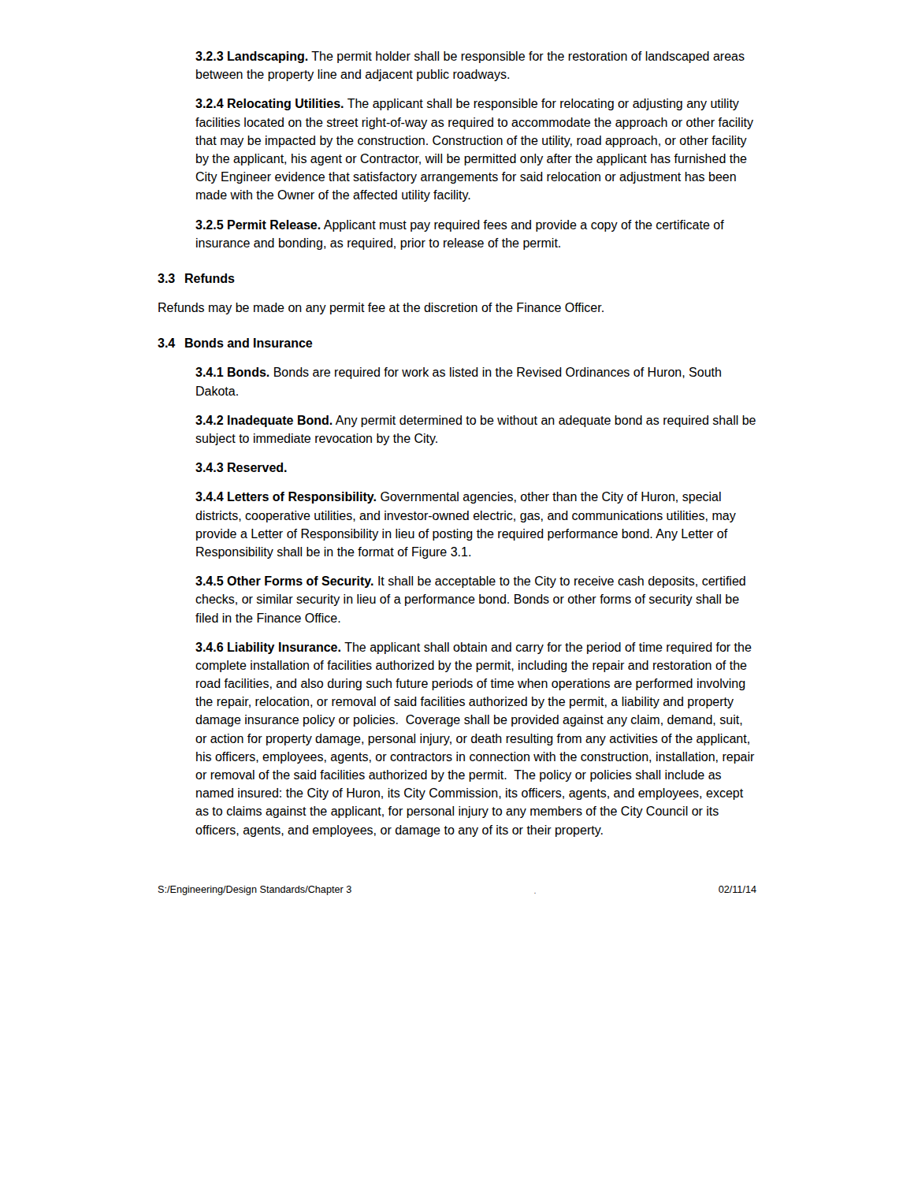3.2.3 Landscaping. The permit holder shall be responsible for the restoration of landscaped areas between the property line and adjacent public roadways.
3.2.4 Relocating Utilities. The applicant shall be responsible for relocating or adjusting any utility facilities located on the street right-of-way as required to accommodate the approach or other facility that may be impacted by the construction. Construction of the utility, road approach, or other facility by the applicant, his agent or Contractor, will be permitted only after the applicant has furnished the City Engineer evidence that satisfactory arrangements for said relocation or adjustment has been made with the Owner of the affected utility facility.
3.2.5 Permit Release. Applicant must pay required fees and provide a copy of the certificate of insurance and bonding, as required, prior to release of the permit.
3.3 Refunds
Refunds may be made on any permit fee at the discretion of the Finance Officer.
3.4 Bonds and Insurance
3.4.1 Bonds. Bonds are required for work as listed in the Revised Ordinances of Huron, South Dakota.
3.4.2 Inadequate Bond. Any permit determined to be without an adequate bond as required shall be subject to immediate revocation by the City.
3.4.3 Reserved.
3.4.4 Letters of Responsibility. Governmental agencies, other than the City of Huron, special districts, cooperative utilities, and investor-owned electric, gas, and communications utilities, may provide a Letter of Responsibility in lieu of posting the required performance bond. Any Letter of Responsibility shall be in the format of Figure 3.1.
3.4.5 Other Forms of Security. It shall be acceptable to the City to receive cash deposits, certified checks, or similar security in lieu of a performance bond. Bonds or other forms of security shall be filed in the Finance Office.
3.4.6 Liability Insurance. The applicant shall obtain and carry for the period of time required for the complete installation of facilities authorized by the permit, including the repair and restoration of the road facilities, and also during such future periods of time when operations are performed involving the repair, relocation, or removal of said facilities authorized by the permit, a liability and property damage insurance policy or policies. Coverage shall be provided against any claim, demand, suit, or action for property damage, personal injury, or death resulting from any activities of the applicant, his officers, employees, agents, or contractors in connection with the construction, installation, repair or removal of the said facilities authorized by the permit. The policy or policies shall include as named insured: the City of Huron, its City Commission, its officers, agents, and employees, except as to claims against the applicant, for personal injury to any members of the City Council or its officers, agents, and employees, or damage to any of its or their property.
S:/Engineering/Design Standards/Chapter 3 . 02/11/14